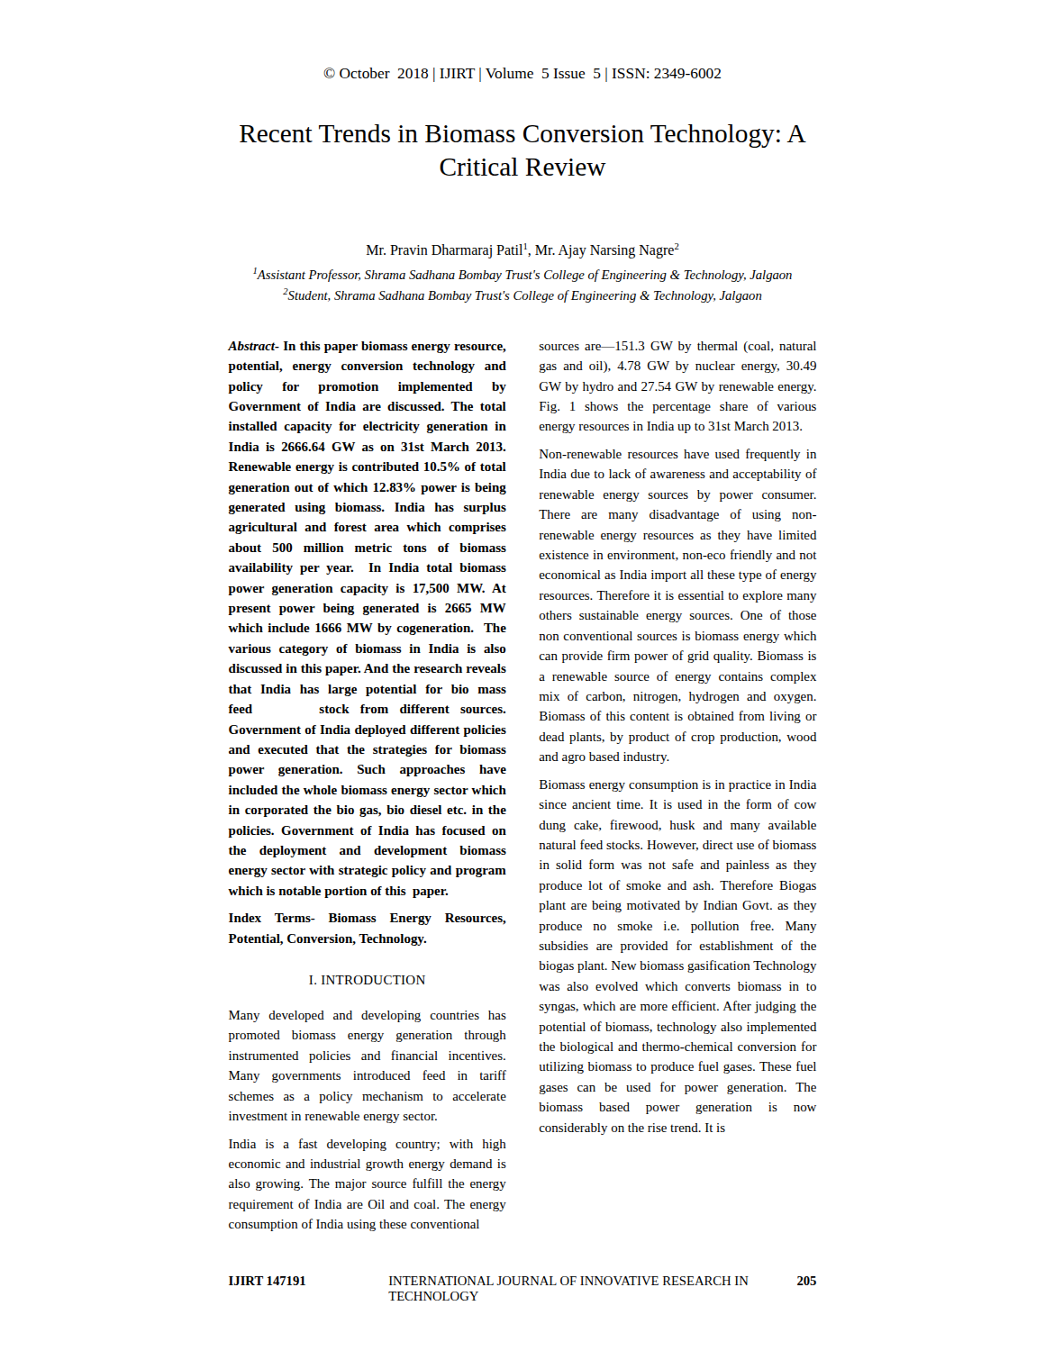© October 2018 | IJIRT | Volume 5 Issue 5 | ISSN: 2349-6002
Recent Trends in Biomass Conversion Technology: A Critical Review
Mr. Pravin Dharmaraj Patil1, Mr. Ajay Narsing Nagre2
1Assistant Professor, Shrama Sadhana Bombay Trust's College of Engineering & Technology, Jalgaon
2Student, Shrama Sadhana Bombay Trust's College of Engineering & Technology, Jalgaon
Abstract- In this paper biomass energy resource, potential, energy conversion technology and policy for promotion implemented by Government of India are discussed. The total installed capacity for electricity generation in India is 2666.64 GW as on 31st March 2013. Renewable energy is contributed 10.5% of total generation out of which 12.83% power is being generated using biomass. India has surplus agricultural and forest area which comprises about 500 million metric tons of biomass availability per year. In India total biomass power generation capacity is 17,500 MW. At present power being generated is 2665 MW which include 1666 MW by cogeneration. The various category of biomass in India is also discussed in this paper. And the research reveals that India has large potential for bio mass feed stock from different sources. Government of India deployed different policies and executed that the strategies for biomass power generation. Such approaches have included the whole biomass energy sector which in corporated the bio gas, bio diesel etc. in the policies. Government of India has focused on the deployment and development biomass energy sector with strategic policy and program which is notable portion of this paper.
Index Terms- Biomass Energy Resources, Potential, Conversion, Technology.
I. INTRODUCTION
Many developed and developing countries has promoted biomass energy generation through instrumented policies and financial incentives. Many governments introduced feed in tariff schemes as a policy mechanism to accelerate investment in renewable energy sector.
India is a fast developing country; with high economic and industrial growth energy demand is also growing. The major source fulfill the energy requirement of India are Oil and coal. The energy consumption of India using these conventional
sources are—151.3 GW by thermal (coal, natural gas and oil), 4.78 GW by nuclear energy, 30.49 GW by hydro and 27.54 GW by renewable energy. Fig. 1 shows the percentage share of various energy resources in India up to 31st March 2013.
Non-renewable resources have used frequently in India due to lack of awareness and acceptability of renewable energy sources by power consumer. There are many disadvantage of using non- renewable energy resources as they have limited existence in environment, non-eco friendly and not economical as India import all these type of energy resources. Therefore it is essential to explore many others sustainable energy sources. One of those non conventional sources is biomass energy which can provide firm power of grid quality. Biomass is a renewable source of energy contains complex mix of carbon, nitrogen, hydrogen and oxygen. Biomass of this content is obtained from living or dead plants, by product of crop production, wood and agro based industry.
Biomass energy consumption is in practice in India since ancient time. It is used in the form of cow dung cake, firewood, husk and many available natural feed stocks. However, direct use of biomass in solid form was not safe and painless as they produce lot of smoke and ash. Therefore Biogas plant are being motivated by Indian Govt. as they produce no smoke i.e. pollution free. Many subsidies are provided for establishment of the biogas plant. New biomass gasification Technology was also evolved which converts biomass in to syngas, which are more efficient. After judging the potential of biomass, technology also implemented the biological and thermo-chemical conversion for utilizing biomass to produce fuel gases. These fuel gases can be used for power generation. The biomass based power generation is now considerably on the rise trend. It is
IJIRT 147191
INTERNATIONAL JOURNAL OF INNOVATIVE RESEARCH IN TECHNOLOGY
205